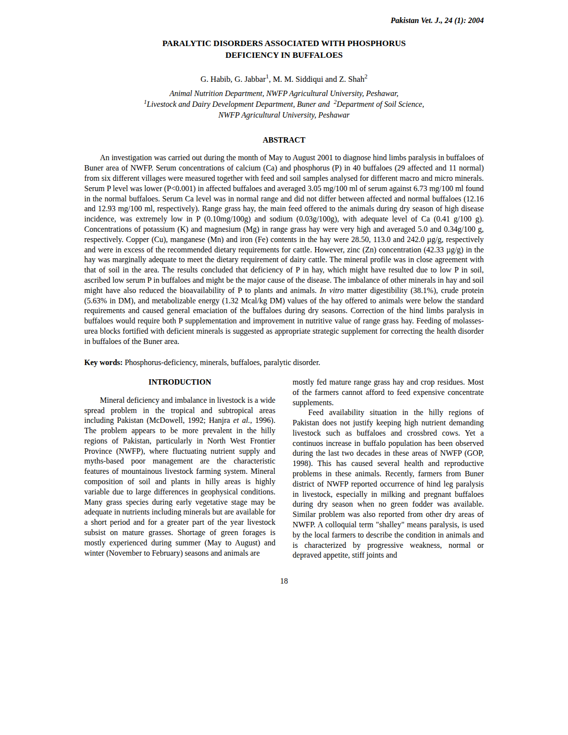Pakistan Vet. J., 24 (1): 2004
Paralytic Disorders Associated with Phosphorus
Deficiency in Buffaloes
G. Habib, G. Jabbar1, M. M. Siddiqui and Z. Shah2
Animal Nutrition Department, NWFP Agricultural University, Peshawar,
1Livestock and Dairy Development Department, Buner and 2Department of Soil Science,
NWFP Agricultural University, Peshawar
Abstract
An investigation was carried out during the month of May to August 2001 to diagnose hind limbs paralysis in buffaloes of Buner area of NWFP. Serum concentrations of calcium (Ca) and phosphorus (P) in 40 buffaloes (29 affected and 11 normal) from six different villages were measured together with feed and soil samples analysed for different macro and micro minerals. Serum P level was lower (P<0.001) in affected buffaloes and averaged 3.05 mg/100 ml of serum against 6.73 mg/100 ml found in the normal buffaloes. Serum Ca level was in normal range and did not differ between affected and normal buffaloes (12.16 and 12.93 mg/100 ml, respectively). Range grass hay, the main feed offered to the animals during dry season of high disease incidence, was extremely low in P (0.10mg/100g) and sodium (0.03g/100g), with adequate level of Ca (0.41 g/100 g). Concentrations of potassium (K) and magnesium (Mg) in range grass hay were very high and averaged 5.0 and 0.34g/100 g, respectively. Copper (Cu), manganese (Mn) and iron (Fe) contents in the hay were 28.50, 113.0 and 242.0 µg/g, respectively and were in excess of the recommended dietary requirements for cattle. However, zinc (Zn) concentration (42.33 µg/g) in the hay was marginally adequate to meet the dietary requirement of dairy cattle. The mineral profile was in close agreement with that of soil in the area. The results concluded that deficiency of P in hay, which might have resulted due to low P in soil, ascribed low serum P in buffaloes and might be the major cause of the disease. The imbalance of other minerals in hay and soil might have also reduced the bioavailability of P to plants and animals. In vitro matter digestibility (38.1%), crude protein (5.63% in DM), and metabolizable energy (1.32 Mcal/kg DM) values of the hay offered to animals were below the standard requirements and caused general emaciation of the buffaloes during dry seasons. Correction of the hind limbs paralysis in buffaloes would require both P supplementation and improvement in nutritive value of range grass hay. Feeding of molasses-urea blocks fortified with deficient minerals is suggested as appropriate strategic supplement for correcting the health disorder in buffaloes of the Buner area.
Key words: Phosphorus-deficiency, minerals, buffaloes, paralytic disorder.
Introduction
Mineral deficiency and imbalance in livestock is a wide spread problem in the tropical and subtropical areas including Pakistan (McDowell, 1992; Hanjra et al., 1996). The problem appears to be more prevalent in the hilly regions of Pakistan, particularly in North West Frontier Province (NWFP), where fluctuating nutrient supply and myths-based poor management are the characteristic features of mountainous livestock farming system. Mineral composition of soil and plants in hilly areas is highly variable due to large differences in geophysical conditions. Many grass species during early vegetative stage may be adequate in nutrients including minerals but are available for a short period and for a greater part of the year livestock subsist on mature grasses. Shortage of green forages is mostly experienced during summer (May to August) and winter (November to February) seasons and animals are
mostly fed mature range grass hay and crop residues. Most of the farmers cannot afford to feed expensive concentrate supplements.
Feed availability situation in the hilly regions of Pakistan does not justify keeping high nutrient demanding livestock such as buffaloes and crossbred cows. Yet a continuos increase in buffalo population has been observed during the last two decades in these areas of NWFP (GOP, 1998). This has caused several health and reproductive problems in these animals. Recently, farmers from Buner district of NWFP reported occurrence of hind leg paralysis in livestock, especially in milking and pregnant buffaloes during dry season when no green fodder was available. Similar problem was also reported from other dry areas of NWFP. A colloquial term "shalley" means paralysis, is used by the local farmers to describe the condition in animals and is characterized by progressive weakness, normal or depraved appetite, stiff joints and
18